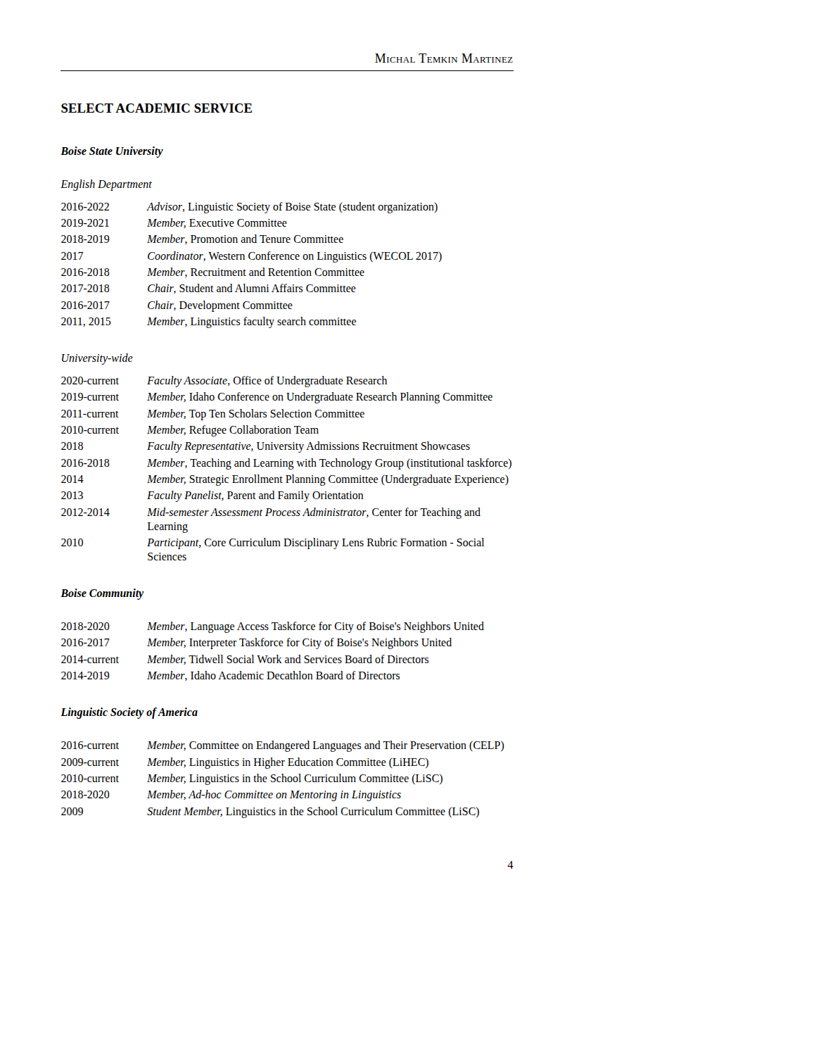Michal Temkin Martinez
SELECT ACADEMIC SERVICE
Boise State University
English Department
| 2016-2022 | Advisor , Linguistic Society of Boise State (student organization) |
| 2019-2021 | Member, Executive Committee |
| 2018-2019 | Member , Promotion and Tenure Committee |
| 2017 | Coordinator , Western Conference on Linguistics (WECOL 2017) |
| 2016-2018 | Member , Recruitment and Retention Committee |
| 2017-2018 | Chair , Student and Alumni Affairs Committee |
| 2016-2017 | Chair , Development Committee |
| 2011, 2015 | Member , Linguistics faculty search committee |
University-wide
| 2020-current | Faculty Associate , Office of Undergraduate Research |
| 2019-current | Member, Idaho Conference on Undergraduate Research Planning Committee |
| 2011-current | Member, Top Ten Scholars Selection Committee |
| 2010-current | Member, Refugee Collaboration Team |
| 2018 | Faculty Representative , University Admissions Recruitment Showcases |
| 2016-2018 | Member , Teaching and Learning with Technology Group (institutional taskforce) |
| 2014 | Member, Strategic Enrollment Planning Committee (Undergraduate Experience) |
| 2013 | Faculty Panelist, Parent and Family Orientation |
| 2012-2014 | Mid-semester Assessment Process Administrator , Center for Teaching and Learning |
| 2010 | Participant, Core Curriculum Disciplinary Lens Rubric Formation - Social Sciences |
Boise Community
| 2018-2020 | Member , Language Access Taskforce for City of Boise's Neighbors United |
| 2016-2017 | Member, Interpreter Taskforce for City of Boise's Neighbors United |
| 2014-current | Member, Tidwell Social Work and Services Board of Directors |
| 2014-2019 | Member , Idaho Academic Decathlon Board of Directors |
Linguistic Society of America
| 2016-current | Member, Committee on Endangered Languages and Their Preservation (CELP) |
| 2009-current | Member, Linguistics in Higher Education Committee (LiHEC) |
| 2010-current | Member, Linguistics in the School Curriculum Committee (LiSC) |
| 2018-2020 | Member, Ad-hoc Committee on Mentoring in Linguistics |
| 2009 | Student Member, Linguistics in the School Curriculum Committee (LiSC) |
4